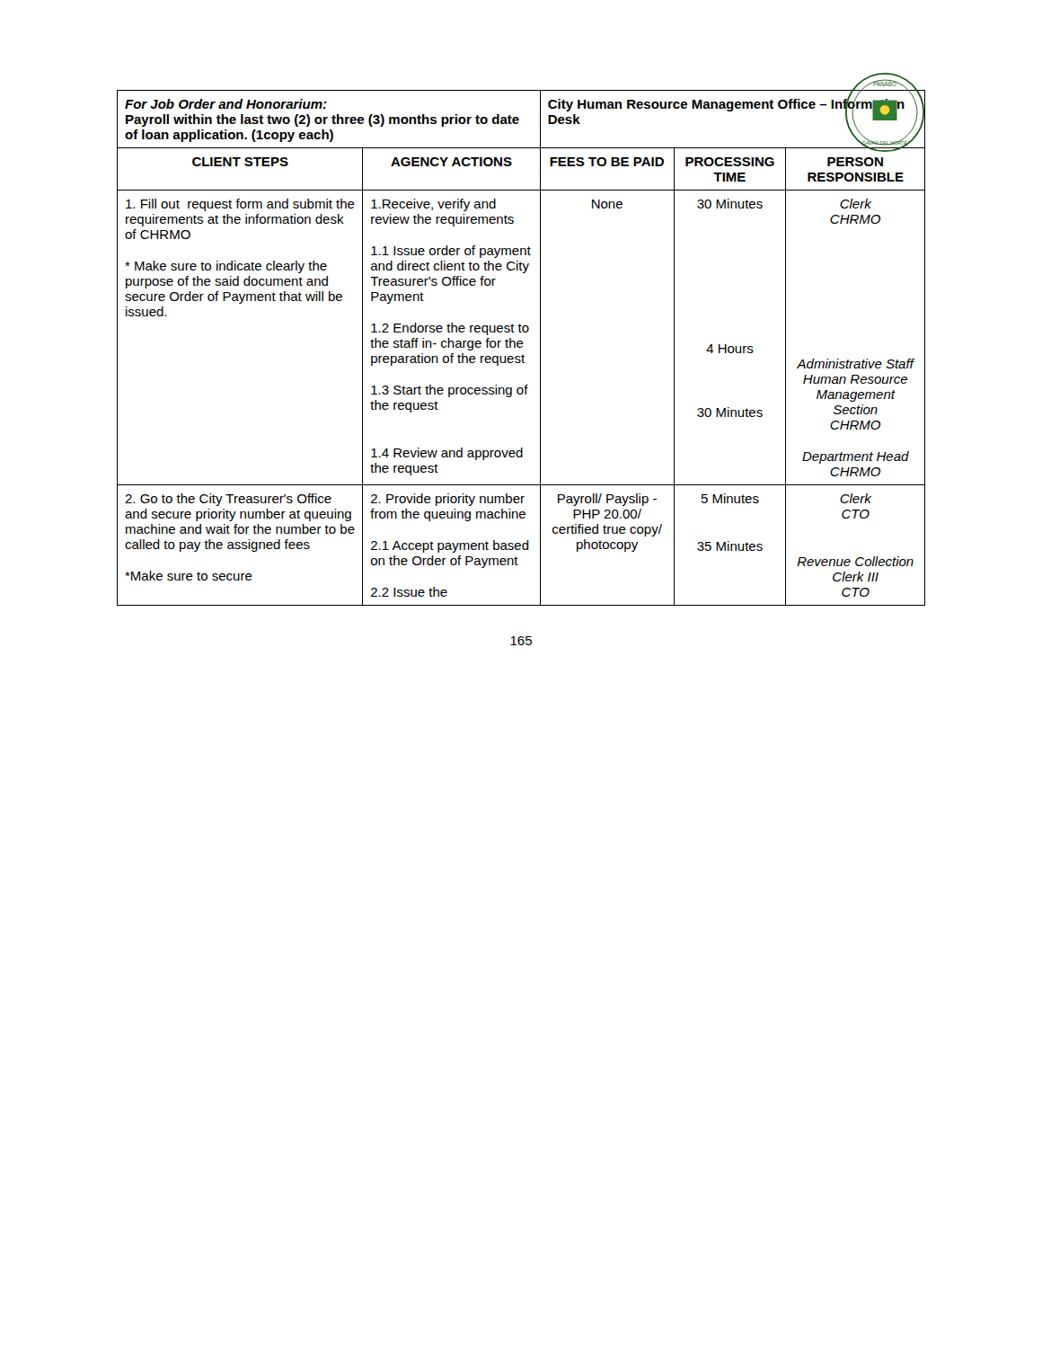PANABO DAVAO DEL NORTE
| For Job Order and Honorarium: Payroll within the last two (2) or three (3) months prior to date of loan application. (1copy each) | City Human Resource Management Office – Information Desk |
| CLIENT STEPS | AGENCY ACTIONS | FEES TO BE PAID | PROCESSING TIME | PERSON RESPONSIBLE |
| 1. Fill out request form and submit the requirements at the information desk of CHRMO * Make sure to indicate clearly the purpose of the said document and secure Order of Payment that will be issued. | 1.Receive, verify and review the requirements 1.1 Issue order of payment and direct client to the City Treasurer's Office for Payment 1.2 Endorse the request to the staff in- charge for the preparation of the request 1.3 Start the processing of the request 1.4 Review and approved the request | None | 30 Minutes 4 Hours 30 Minutes | Clerk CHRMO Administrative Staff Human Resource Management Section CHRMO Department Head CHRMO |
| 2. Go to the City Treasurer's Office and secure priority number at queuing machine and wait for the number to be called to pay the assigned fees *Make sure to secure | 2. Provide priority number from the queuing machine 2.1 Accept payment based on the Order of Payment 2.2 Issue the | Payroll/ Payslip - PHP 20.00/ certified true copy/ photocopy | 5 Minutes 35 Minutes | Clerk CTO Revenue Collection Clerk III CTO |
165